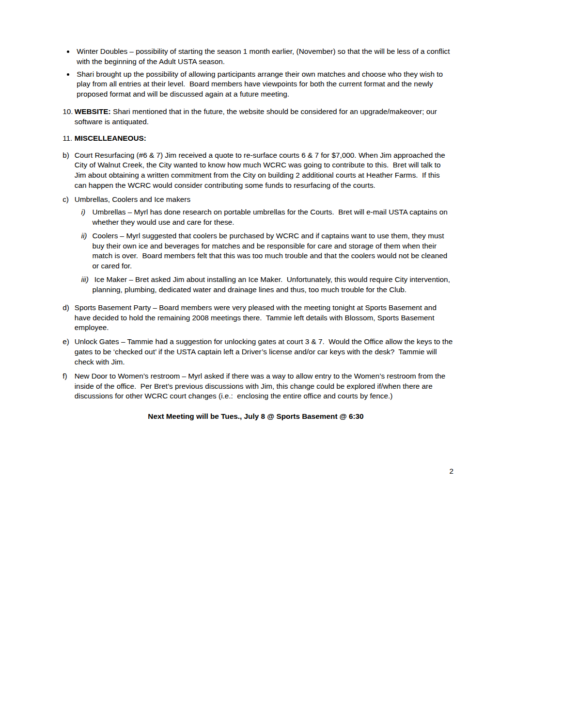Winter Doubles – possibility of starting the season 1 month earlier, (November) so that the will be less of a conflict with the beginning of the Adult USTA season.
Shari brought up the possibility of allowing participants arrange their own matches and choose who they wish to play from all entries at their level. Board members have viewpoints for both the current format and the newly proposed format and will be discussed again at a future meeting.
10.
WEBSITE: Shari mentioned that in the future, the website should be considered for an upgrade/makeover; our software is antiquated.
11.
MISCELLEANEOUS:
b)
Court Resurfacing (#6 & 7) Jim received a quote to re-surface courts 6 & 7 for $7,000. When Jim approached the City of Walnut Creek, the City wanted to know how much WCRC was going to contribute to this. Bret will talk to Jim about obtaining a written commitment from the City on building 2 additional courts at Heather Farms. If this can happen the WCRC would consider contributing some funds to resurfacing of the courts.
c)
Umbrellas, Coolers and Ice makers
i)
Umbrellas – Myrl has done research on portable umbrellas for the Courts. Bret will e-mail USTA captains on whether they would use and care for these.
ii)
Coolers – Myrl suggested that coolers be purchased by WCRC and if captains want to use them, they must buy their own ice and beverages for matches and be responsible for care and storage of them when their match is over. Board members felt that this was too much trouble and that the coolers would not be cleaned or cared for.
iii)
Ice Maker – Bret asked Jim about installing an Ice Maker. Unfortunately, this would require City intervention, planning, plumbing, dedicated water and drainage lines and thus, too much trouble for the Club.
d)
Sports Basement Party – Board members were very pleased with the meeting tonight at Sports Basement and have decided to hold the remaining 2008 meetings there. Tammie left details with Blossom, Sports Basement employee.
e)
Unlock Gates – Tammie had a suggestion for unlocking gates at court 3 & 7. Would the Office allow the keys to the gates to be ‘checked out’ if the USTA captain left a Driver’s license and/or car keys with the desk? Tammie will check with Jim.
f)
New Door to Women’s restroom – Myrl asked if there was a way to allow entry to the Women’s restroom from the inside of the office. Per Bret’s previous discussions with Jim, this change could be explored if/when there are discussions for other WCRC court changes (i.e.: enclosing the entire office and courts by fence.)
Next Meeting will be Tues., July 8 @ Sports Basement @ 6:30
2